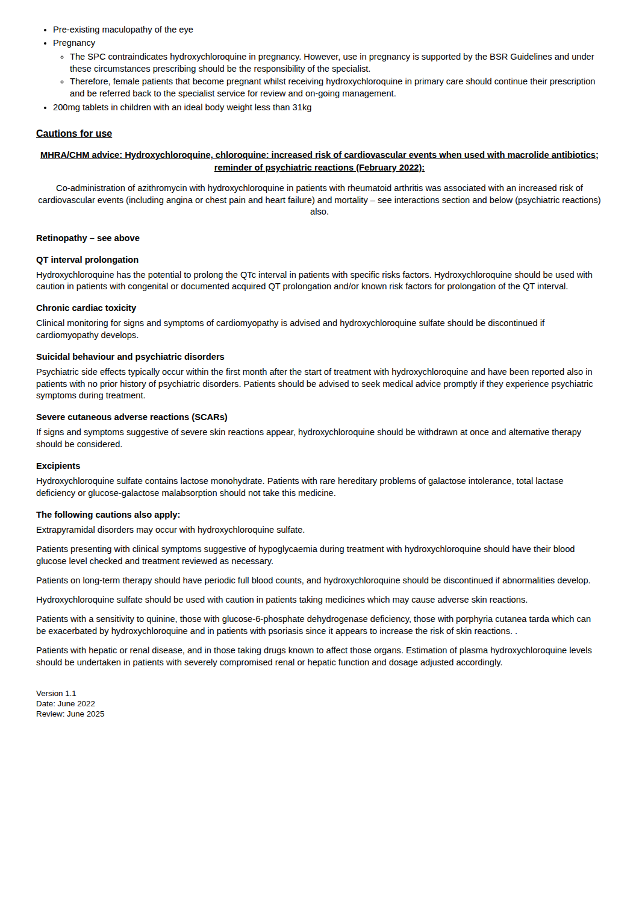Pre-existing maculopathy of the eye
Pregnancy
The SPC contraindicates hydroxychloroquine in pregnancy. However, use in pregnancy is supported by the BSR Guidelines and under these circumstances prescribing should be the responsibility of the specialist.
Therefore, female patients that become pregnant whilst receiving hydroxychloroquine in primary care should continue their prescription and be referred back to the specialist service for review and on-going management.
200mg tablets in children with an ideal body weight less than 31kg
Cautions for use
MHRA/CHM advice: Hydroxychloroquine, chloroquine: increased risk of cardiovascular events when used with macrolide antibiotics; reminder of psychiatric reactions (February 2022):
Co-administration of azithromycin with hydroxychloroquine in patients with rheumatoid arthritis was associated with an increased risk of cardiovascular events (including angina or chest pain and heart failure) and mortality – see interactions section and below (psychiatric reactions) also.
Retinopathy – see above
QT interval prolongation
Hydroxychloroquine has the potential to prolong the QTc interval in patients with specific risks factors. Hydroxychloroquine should be used with caution in patients with congenital or documented acquired QT prolongation and/or known risk factors for prolongation of the QT interval.
Chronic cardiac toxicity
Clinical monitoring for signs and symptoms of cardiomyopathy is advised and hydroxychloroquine sulfate should be discontinued if cardiomyopathy develops.
Suicidal behaviour and psychiatric disorders
Psychiatric side effects typically occur within the first month after the start of treatment with hydroxychloroquine and have been reported also in patients with no prior history of psychiatric disorders. Patients should be advised to seek medical advice promptly if they experience psychiatric symptoms during treatment.
Severe cutaneous adverse reactions (SCARs)
If signs and symptoms suggestive of severe skin reactions appear, hydroxychloroquine should be withdrawn at once and alternative therapy should be considered.
Excipients
Hydroxychloroquine sulfate contains lactose monohydrate. Patients with rare hereditary problems of galactose intolerance, total lactase deficiency or glucose-galactose malabsorption should not take this medicine.
The following cautions also apply:
Extrapyramidal disorders may occur with hydroxychloroquine sulfate.
Patients presenting with clinical symptoms suggestive of hypoglycaemia during treatment with hydroxychloroquine should have their blood glucose level checked and treatment reviewed as necessary.
Patients on long-term therapy should have periodic full blood counts, and hydroxychloroquine should be discontinued if abnormalities develop.
Hydroxychloroquine sulfate should be used with caution in patients taking medicines which may cause adverse skin reactions.
Patients with a sensitivity to quinine, those with glucose-6-phosphate dehydrogenase deficiency, those with porphyria cutanea tarda which can be exacerbated by hydroxychloroquine and in patients with psoriasis since it appears to increase the risk of skin reactions. .
Patients with hepatic or renal disease, and in those taking drugs known to affect those organs. Estimation of plasma hydroxychloroquine levels should be undertaken in patients with severely compromised renal or hepatic function and dosage adjusted accordingly.
Version 1.1
Date: June 2022
Review: June 2025